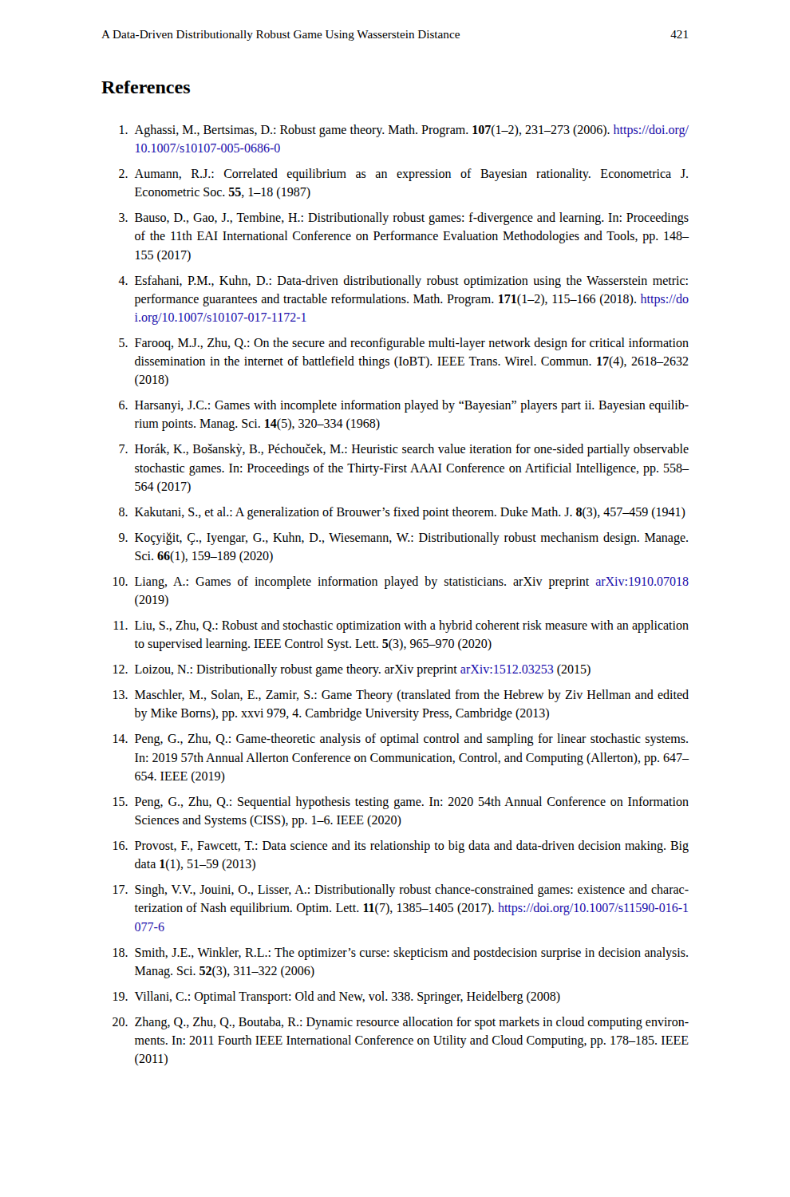A Data-Driven Distributionally Robust Game Using Wasserstein Distance 421
References
Aghassi, M., Bertsimas, D.: Robust game theory. Math. Program. 107(1–2), 231–273 (2006). https://doi.org/10.1007/s10107-005-0686-0
Aumann, R.J.: Correlated equilibrium as an expression of Bayesian rationality. Econometrica J. Econometric Soc. 55, 1–18 (1987)
Bauso, D., Gao, J., Tembine, H.: Distributionally robust games: f-divergence and learning. In: Proceedings of the 11th EAI International Conference on Performance Evaluation Methodologies and Tools, pp. 148–155 (2017)
Esfahani, P.M., Kuhn, D.: Data-driven distributionally robust optimization using the Wasserstein metric: performance guarantees and tractable reformulations. Math. Program. 171(1–2), 115–166 (2018). https://doi.org/10.1007/s10107-017-1172-1
Farooq, M.J., Zhu, Q.: On the secure and reconfigurable multi-layer network design for critical information dissemination in the internet of battlefield things (IoBT). IEEE Trans. Wirel. Commun. 17(4), 2618–2632 (2018)
Harsanyi, J.C.: Games with incomplete information played by “Bayesian” players part ii. Bayesian equilibrium points. Manag. Sci. 14(5), 320–334 (1968)
Horák, K., Bošanskỳ, B., Péchouček, M.: Heuristic search value iteration for one-sided partially observable stochastic games. In: Proceedings of the Thirty-First AAAI Conference on Artificial Intelligence, pp. 558–564 (2017)
Kakutani, S., et al.: A generalization of Brouwer’s fixed point theorem. Duke Math. J. 8(3), 457–459 (1941)
Koçyiğit, Ç., Iyengar, G., Kuhn, D., Wiesemann, W.: Distributionally robust mechanism design. Manage. Sci. 66(1), 159–189 (2020)
Liang, A.: Games of incomplete information played by statisticians. arXiv preprint arXiv:1910.07018 (2019)
Liu, S., Zhu, Q.: Robust and stochastic optimization with a hybrid coherent risk measure with an application to supervised learning. IEEE Control Syst. Lett. 5(3), 965–970 (2020)
Loizou, N.: Distributionally robust game theory. arXiv preprint arXiv:1512.03253 (2015)
Maschler, M., Solan, E., Zamir, S.: Game Theory (translated from the Hebrew by Ziv Hellman and edited by Mike Borns), pp. xxvi 979, 4. Cambridge University Press, Cambridge (2013)
Peng, G., Zhu, Q.: Game-theoretic analysis of optimal control and sampling for linear stochastic systems. In: 2019 57th Annual Allerton Conference on Communication, Control, and Computing (Allerton), pp. 647–654. IEEE (2019)
Peng, G., Zhu, Q.: Sequential hypothesis testing game. In: 2020 54th Annual Conference on Information Sciences and Systems (CISS), pp. 1–6. IEEE (2020)
Provost, F., Fawcett, T.: Data science and its relationship to big data and data-driven decision making. Big data 1(1), 51–59 (2013)
Singh, V.V., Jouini, O., Lisser, A.: Distributionally robust chance-constrained games: existence and characterization of Nash equilibrium. Optim. Lett. 11(7), 1385–1405 (2017). https://doi.org/10.1007/s11590-016-1077-6
Smith, J.E., Winkler, R.L.: The optimizer’s curse: skepticism and postdecision surprise in decision analysis. Manag. Sci. 52(3), 311–322 (2006)
Villani, C.: Optimal Transport: Old and New, vol. 338. Springer, Heidelberg (2008)
Zhang, Q., Zhu, Q., Boutaba, R.: Dynamic resource allocation for spot markets in cloud computing environments. In: 2011 Fourth IEEE International Conference on Utility and Cloud Computing, pp. 178–185. IEEE (2011)